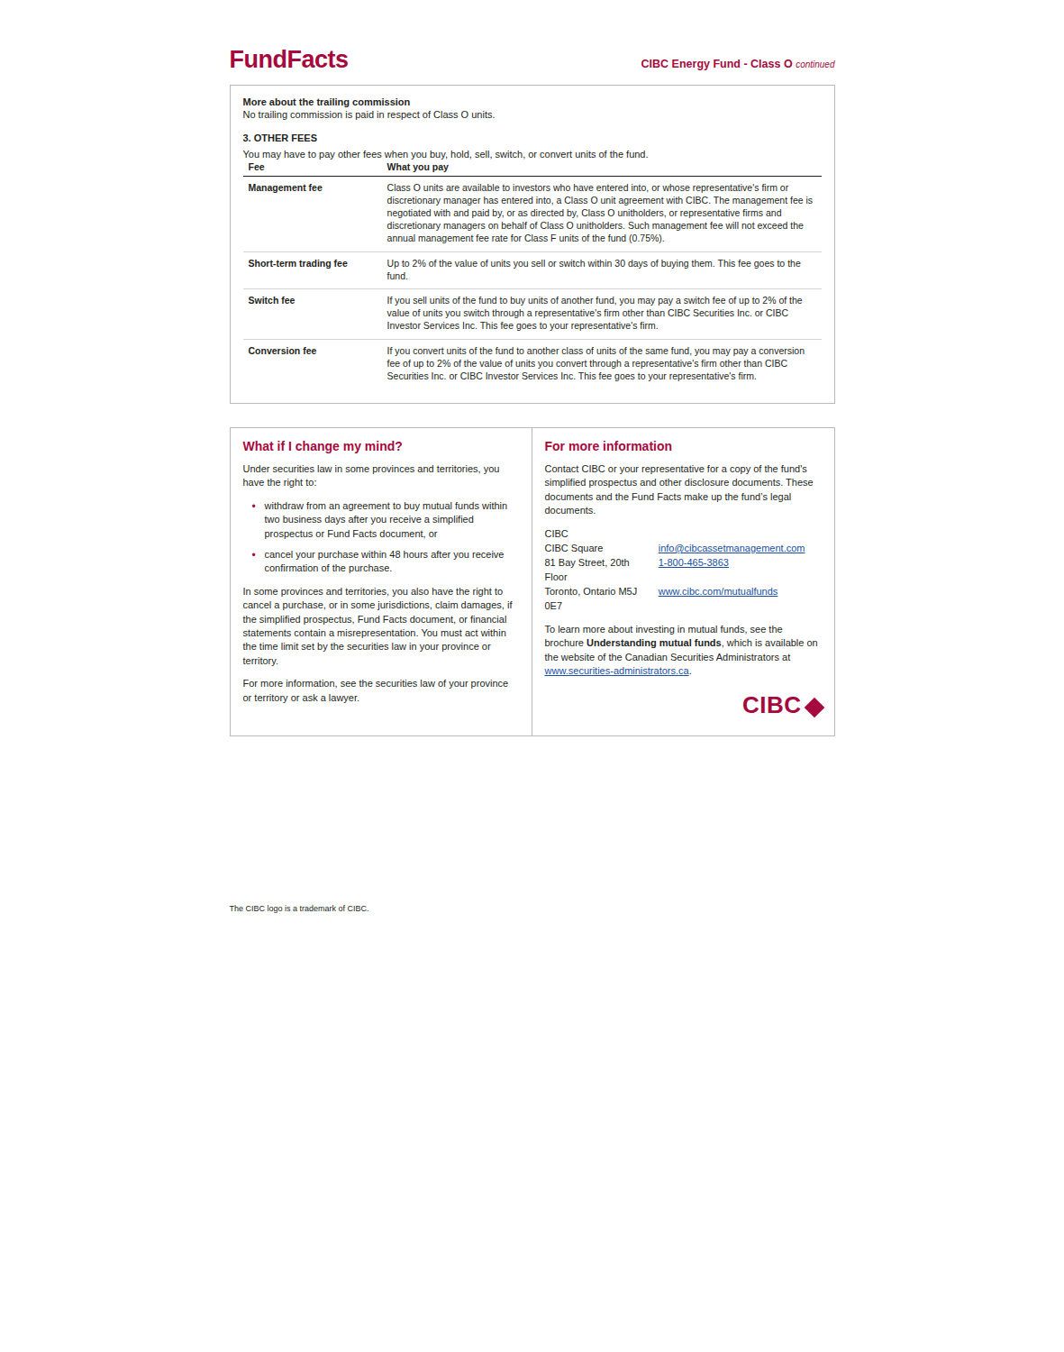FundFacts
CIBC Energy Fund - Class O continued
More about the trailing commission
No trailing commission is paid in respect of Class O units.
3. OTHER FEES
You may have to pay other fees when you buy, hold, sell, switch, or convert units of the fund.
| Fee | What you pay |
| --- | --- |
| Management fee | Class O units are available to investors who have entered into, or whose representative's firm or discretionary manager has entered into, a Class O unit agreement with CIBC. The management fee is negotiated with and paid by, or as directed by, Class O unitholders, or representative firms and discretionary managers on behalf of Class O unitholders. Such management fee will not exceed the annual management fee rate for Class F units of the fund (0.75%). |
| Short-term trading fee | Up to 2% of the value of units you sell or switch within 30 days of buying them. This fee goes to the fund. |
| Switch fee | If you sell units of the fund to buy units of another fund, you may pay a switch fee of up to 2% of the value of units you switch through a representative's firm other than CIBC Securities Inc. or CIBC Investor Services Inc. This fee goes to your representative's firm. |
| Conversion fee | If you convert units of the fund to another class of units of the same fund, you may pay a conversion fee of up to 2% of the value of units you convert through a representative's firm other than CIBC Securities Inc. or CIBC Investor Services Inc. This fee goes to your representative's firm. |
What if I change my mind?
Under securities law in some provinces and territories, you have the right to:
withdraw from an agreement to buy mutual funds within two business days after you receive a simplified prospectus or Fund Facts document, or
cancel your purchase within 48 hours after you receive confirmation of the purchase.
In some provinces and territories, you also have the right to cancel a purchase, or in some jurisdictions, claim damages, if the simplified prospectus, Fund Facts document, or financial statements contain a misrepresentation. You must act within the time limit set by the securities law in your province or territory.
For more information, see the securities law of your province or territory or ask a lawyer.
For more information
Contact CIBC or your representative for a copy of the fund's simplified prospectus and other disclosure documents. These documents and the Fund Facts make up the fund’s legal documents.
| CIBC | |
| CIBC Square | info@cibcassetmanagement.com |
| 81 Bay Street, 20th Floor | 1-800-465-3863 |
| Toronto, Ontario M5J 0E7 | www.cibc.com/mutualfunds |
To learn more about investing in mutual funds, see the brochure Understanding mutual funds, which is available on the website of the Canadian Securities Administrators at www.securities-administrators.ca.
CIBC
The CIBC logo is a trademark of CIBC.